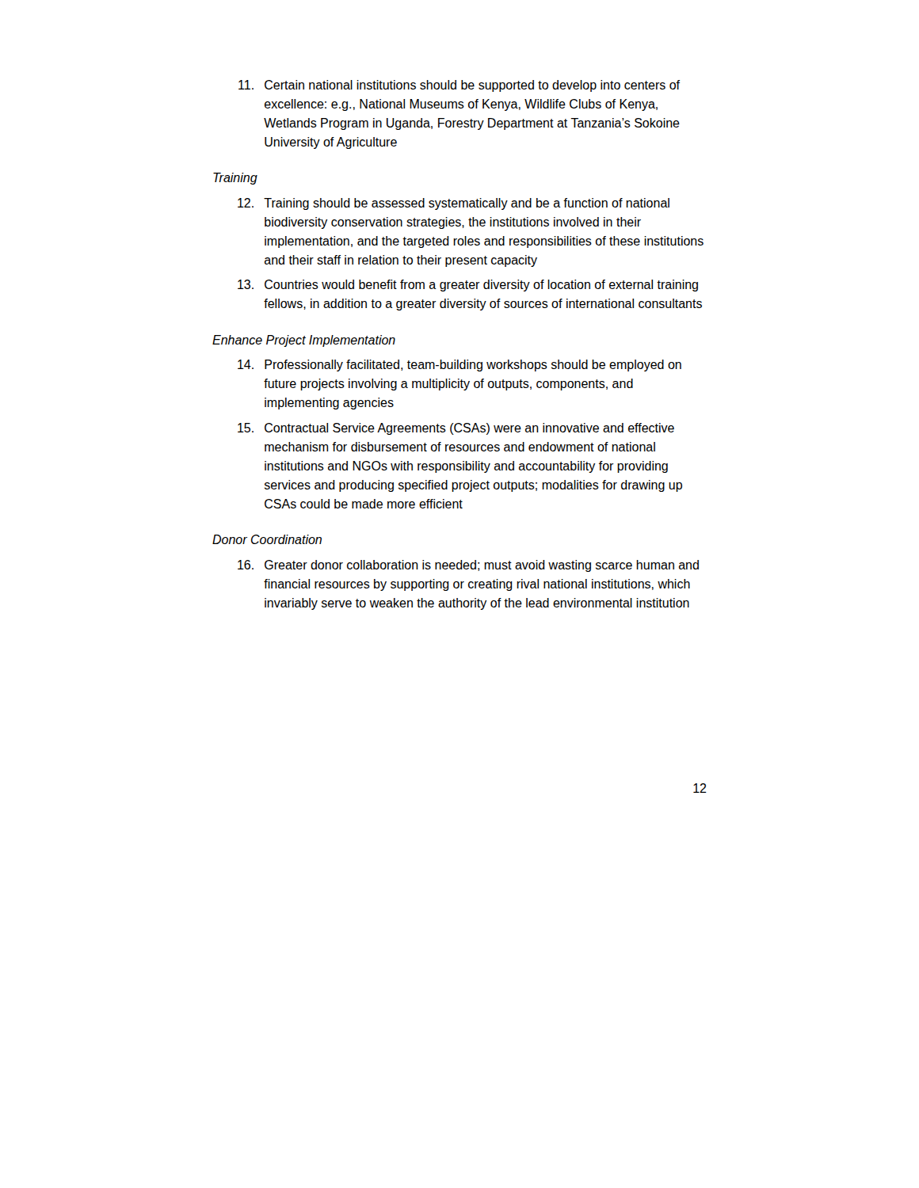Certain national institutions should be supported to develop into centers of excellence: e.g., National Museums of Kenya, Wildlife Clubs of Kenya, Wetlands Program in Uganda, Forestry Department at Tanzania’s Sokoine University of Agriculture
Training
Training should be assessed systematically and be a function of national biodiversity conservation strategies, the institutions involved in their implementation, and the targeted roles and responsibilities of these institutions and their staff in relation to their present capacity
Countries would benefit from a greater diversity of location of external training fellows, in addition to a greater diversity of sources of international consultants
Enhance Project Implementation
Professionally facilitated, team-building workshops should be employed on future projects involving a multiplicity of outputs, components, and implementing agencies
Contractual Service Agreements (CSAs) were an innovative and effective mechanism for disbursement of resources and endowment of national institutions and NGOs with responsibility and accountability for providing services and producing specified project outputs; modalities for drawing up CSAs could be made more efficient
Donor Coordination
Greater donor collaboration is needed; must avoid wasting scarce human and financial resources by supporting or creating rival national institutions, which invariably serve to weaken the authority of the lead environmental institution
12